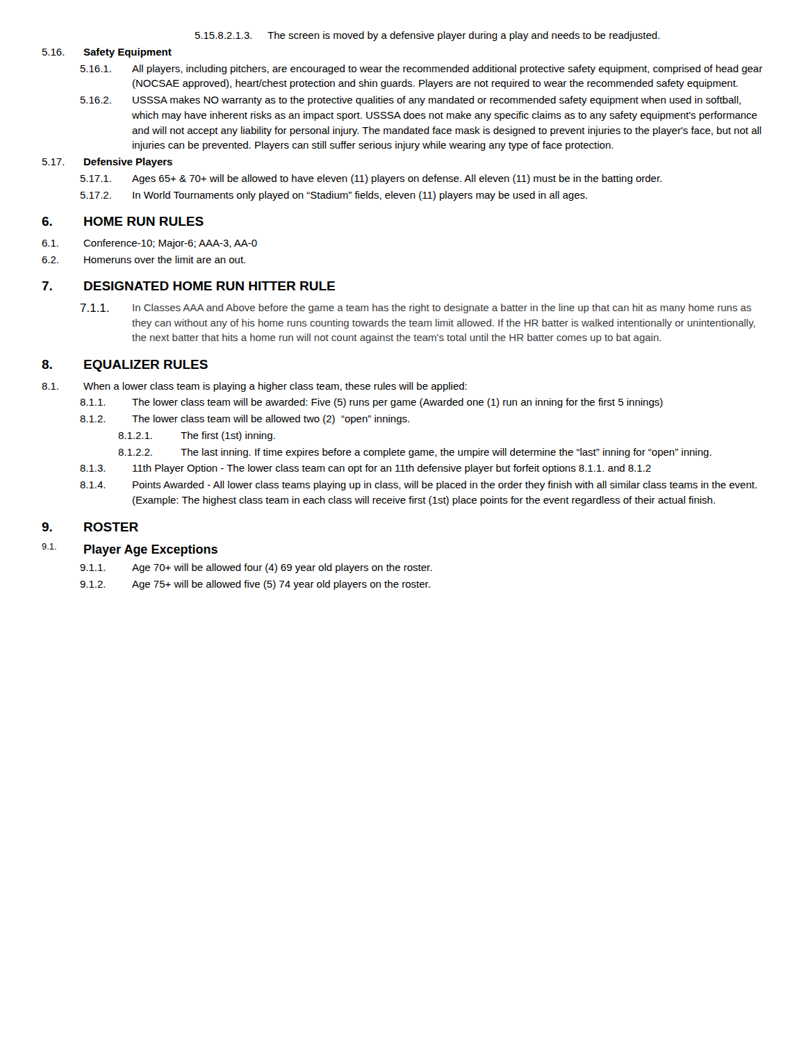5.15.8.2.1.3. The screen is moved by a defensive player during a play and needs to be readjusted.
5.16. Safety Equipment
5.16.1. All players, including pitchers, are encouraged to wear the recommended additional protective safety equipment, comprised of head gear (NOCSAE approved), heart/chest protection and shin guards. Players are not required to wear the recommended safety equipment.
5.16.2. USSSA makes NO warranty as to the protective qualities of any mandated or recommended safety equipment when used in softball, which may have inherent risks as an impact sport. USSSA does not make any specific claims as to any safety equipment's performance and will not accept any liability for personal injury. The mandated face mask is designed to prevent injuries to the player's face, but not all injuries can be prevented. Players can still suffer serious injury while wearing any type of face protection.
5.17. Defensive Players
5.17.1. Ages 65+ & 70+ will be allowed to have eleven (11) players on defense. All eleven (11) must be in the batting order.
5.17.2. In World Tournaments only played on “Stadium” fields, eleven (11) players may be used in all ages.
6. HOME RUN RULES
6.1. Conference-10; Major-6; AAA-3, AA-0
6.2. Homeruns over the limit are an out.
7. DESIGNATED HOME RUN HITTER RULE
7.1.1. In Classes AAA and Above before the game a team has the right to designate a batter in the line up that can hit as many home runs as they can without any of his home runs counting towards the team limit allowed. If the HR batter is walked intentionally or unintentionally, the next batter that hits a home run will not count against the team's total until the HR batter comes up to bat again.
8. EQUALIZER RULES
8.1. When a lower class team is playing a higher class team, these rules will be applied:
8.1.1. The lower class team will be awarded: Five (5) runs per game (Awarded one (1) run an inning for the first 5 innings)
8.1.2. The lower class team will be allowed two (2) “open” innings.
8.1.2.1. The first (1st) inning.
8.1.2.2. The last inning. If time expires before a complete game, the umpire will determine the “last” inning for “open” inning.
8.1.3. 11th Player Option - The lower class team can opt for an 11th defensive player but forfeit options 8.1.1. and 8.1.2
8.1.4. Points Awarded - All lower class teams playing up in class, will be placed in the order they finish with all similar class teams in the event. (Example: The highest class team in each class will receive first (1st) place points for the event regardless of their actual finish.
9. ROSTER
9.1. Player Age Exceptions
9.1.1. Age 70+ will be allowed four (4) 69 year old players on the roster.
9.1.2. Age 75+ will be allowed five (5) 74 year old players on the roster.